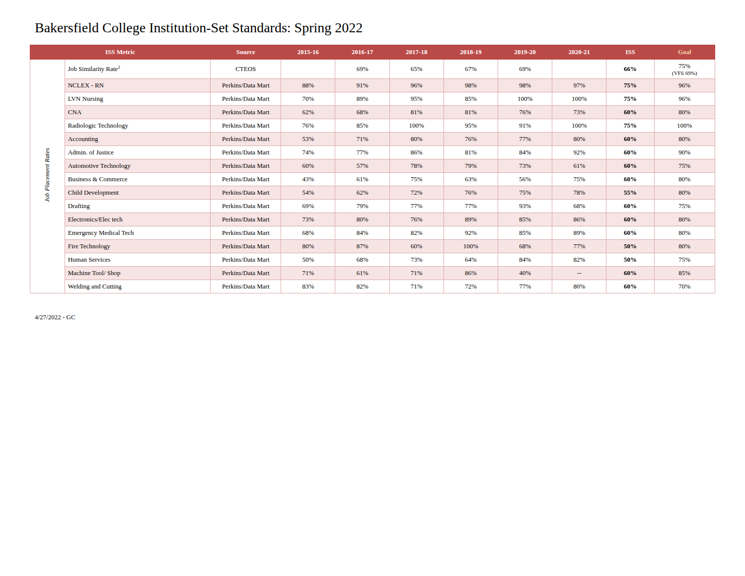Bakersfield College Institution-Set Standards: Spring 2022
| ISS Metric | Source | 2015-16 | 2016-17 | 2017-18 | 2018-19 | 2019-20 | 2020-21 | ISS | Goal |
| --- | --- | --- | --- | --- | --- | --- | --- | --- | --- |
| Job Placement Rates | Job Similarity Rate 2 | CTEOS | | 69% | 65% | 67% | 69% | | 66% | 75% (VFS 69%) |
| NCLEX - RN | Perkins/Data Mart | 88% | 91% | 96% | 98% | 98% | 97% | 75% | 96% |
| LVN Nursing | Perkins/Data Mart | 70% | 89% | 95% | 85% | 100% | 100% | 75% | 96% |
| CNA | Perkins/Data Mart | 62% | 68% | 81% | 81% | 76% | 73% | 60% | 80% |
| Radiologic Technology | Perkins/Data Mart | 76% | 85% | 100% | 95% | 91% | 100% | 75% | 100% |
| Accounting | Perkins/Data Mart | 53% | 71% | 80% | 76% | 77% | 80% | 60% | 80% |
| Admin. of Justice | Perkins/Data Mart | 74% | 77% | 86% | 81% | 84% | 92% | 60% | 90% |
| Automotive Technology | Perkins/Data Mart | 60% | 57% | 78% | 79% | 73% | 61% | 60% | 75% |
| Business & Commerce | Perkins/Data Mart | 43% | 61% | 75% | 63% | 56% | 75% | 60% | 80% |
| Child Development | Perkins/Data Mart | 54% | 62% | 72% | 76% | 75% | 78% | 55% | 80% |
| Drafting | Perkins/Data Mart | 69% | 79% | 77% | 77% | 93% | 68% | 60% | 75% |
| Electronics/Elec tech | Perkins/Data Mart | 73% | 80% | 76% | 89% | 85% | 86% | 60% | 80% |
| Emergency Medical Tech | Perkins/Data Mart | 68% | 84% | 82% | 92% | 85% | 89% | 60% | 80% |
| Fire Technology | Perkins/Data Mart | 80% | 87% | 60% | 100% | 68% | 77% | 50% | 80% |
| Human Services | Perkins/Data Mart | 50% | 68% | 73% | 64% | 84% | 82% | 50% | 75% |
| Machine Tool/ Shop | Perkins/Data Mart | 71% | 61% | 71% | 86% | 40% | -- | 60% | 85% |
| Welding and Cutting | Perkins/Data Mart | 83% | 82% | 71% | 72% | 77% | 80% | 60% | 70% |
4/27/2022 - GC